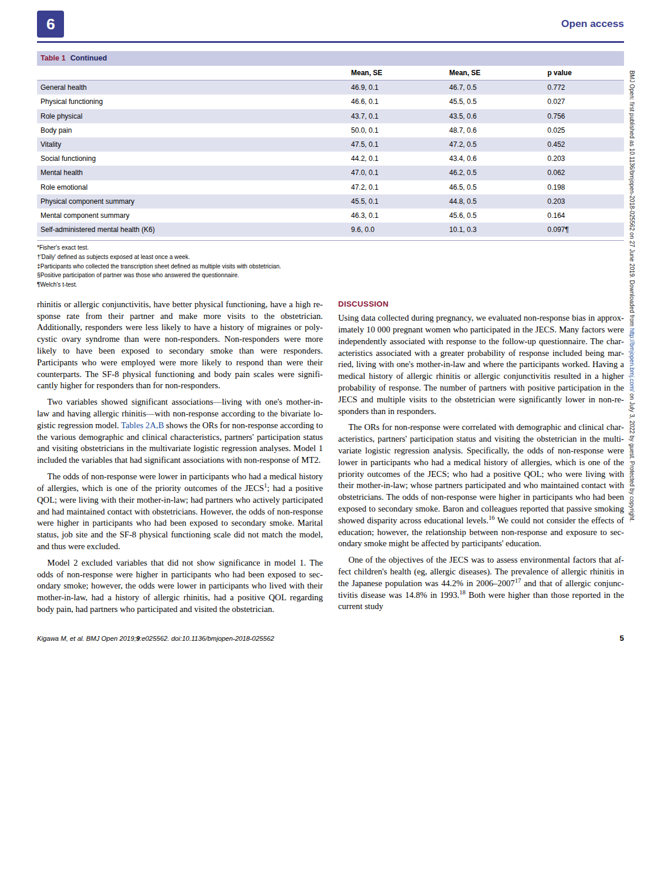BMJ Open: first published as 10.1136/bmjopen-2018-025562 on 27 June 2019. Downloaded from http://bmjopen.bmj.com/ on July 3, 2022 by guest. Protected by copyright.
6
Open access
Table 1 Continued
| | Mean, SE | Mean, SE | p value |
| --- | --- | --- | --- |
| General health | 46.9, 0.1 | 46.7, 0.5 | 0.772 |
| Physical functioning | 46.6, 0.1 | 45.5, 0.5 | 0.027 |
| Role physical | 43.7, 0.1 | 43.5, 0.6 | 0.756 |
| Body pain | 50.0, 0.1 | 48.7, 0.6 | 0.025 |
| Vitality | 47.5, 0.1 | 47.2, 0.5 | 0.452 |
| Social functioning | 44.2, 0.1 | 43.4, 0.6 | 0.203 |
| Mental health | 47.0, 0.1 | 46.2, 0.5 | 0.062 |
| Role emotional | 47.2, 0.1 | 46.5, 0.5 | 0.198 |
| Physical component summary | 45.5, 0.1 | 44.8, 0.5 | 0.203 |
| Mental component summary | 46.3, 0.1 | 45.6, 0.5 | 0.164 |
| Self-administered mental health (K6) | 9.6, 0.0 | 10.1, 0.3 | 0.097¶ |
*Fisher's exact test.
†'Daily' defined as subjects exposed at least once a week.
‡Participants who collected the transcription sheet defined as multiple visits with obstetrician.
§Positive participation of partner was those who answered the questionnaire.
¶Welch's t-test.
rhinitis or allergic conjunctivitis, have better physical functioning, have a high response rate from their partner and make more visits to the obstetrician. Additionally, responders were less likely to have a history of migraines or polycystic ovary syndrome than were non-responders. Non-responders were more likely to have been exposed to secondary smoke than were responders. Participants who were employed were more likely to respond than were their counterparts. The SF-8 physical functioning and body pain scales were significantly higher for responders than for non-responders.
Two variables showed significant associations—living with one's mother-in-law and having allergic rhinitis—with non-response according to the bivariate logistic regression model. Tables 2A,B shows the ORs for non-response according to the various demographic and clinical characteristics, partners' participation status and visiting obstetricians in the multivariate logistic regression analyses. Model 1 included the variables that had significant associations with non-response of MT2.
The odds of non-response were lower in participants who had a medical history of allergies, which is one of the priority outcomes of the JECS1; had a positive QOL; were living with their mother-in-law; had partners who actively participated and had maintained contact with obstetricians. However, the odds of non-response were higher in participants who had been exposed to secondary smoke. Marital status, job site and the SF-8 physical functioning scale did not match the model, and thus were excluded.
Model 2 excluded variables that did not show significance in model 1. The odds of non-response were higher in participants who had been exposed to secondary smoke; however, the odds were lower in participants who lived with their mother-in-law, had a history of allergic rhinitis, had a positive QOL regarding body pain, had partners who participated and visited the obstetrician.
Discussion
Using data collected during pregnancy, we evaluated non-response bias in approximately 10 000 pregnant women who participated in the JECS. Many factors were independently associated with response to the follow-up questionnaire. The characteristics associated with a greater probability of response included being married, living with one's mother-in-law and where the participants worked. Having a medical history of allergic rhinitis or allergic conjunctivitis resulted in a higher probability of response. The number of partners with positive participation in the JECS and multiple visits to the obstetrician were significantly lower in non-responders than in responders.
The ORs for non-response were correlated with demographic and clinical characteristics, partners' participation status and visiting the obstetrician in the multivariate logistic regression analysis. Specifically, the odds of non-response were lower in participants who had a medical history of allergies, which is one of the priority outcomes of the JECS; who had a positive QOL; who were living with their mother-in-law; whose partners participated and who maintained contact with obstetricians. The odds of non-response were higher in participants who had been exposed to secondary smoke. Baron and colleagues reported that passive smoking showed disparity across educational levels.16 We could not consider the effects of education; however, the relationship between non-response and exposure to secondary smoke might be affected by participants' education.
One of the objectives of the JECS was to assess environmental factors that affect children's health (eg, allergic diseases). The prevalence of allergic rhinitis in the Japanese population was 44.2% in 2006–200717 and that of allergic conjunctivitis disease was 14.8% in 1993.18 Both were higher than those reported in the current study
Kigawa M, et al. BMJ Open 2019;9:e025562. doi:10.1136/bmjopen-2018-025562
5